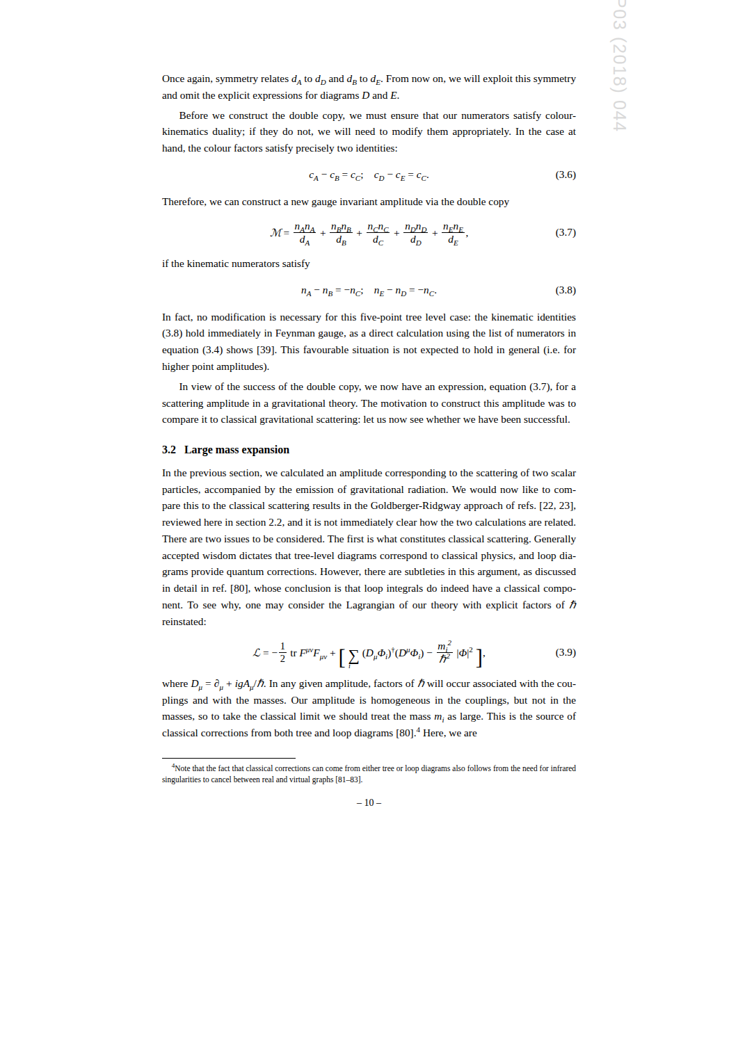JHEP03 (2018) 044
Once again, symmetry relates dA to dD and dB to dE. From now on, we will exploit this symmetry and omit the explicit expressions for diagrams D and E.
Before we construct the double copy, we must ensure that our numerators satisfy colour-kinematics duality; if they do not, we will need to modify them appropriately. In the case at hand, the colour factors satisfy precisely two identities:
cA − cB = cC; cD − cE = cC. (3.6)
Therefore, we can construct a new gauge invariant amplitude via the double copy
ℳ = nAnA dA + nBnB dB + nCnC dC + nDnD dD + nEnE dE, (3.7)
if the kinematic numerators satisfy
nA − nB = −nC; nE − nD = −nC. (3.8)
In fact, no modification is necessary for this five-point tree level case: the kinematic identities (3.8) hold immediately in Feynman gauge, as a direct calculation using the list of numerators in equation (3.4) shows [39]. This favourable situation is not expected to hold in general (i.e. for higher point amplitudes).
In view of the success of the double copy, we now have an expression, equation (3.7), for a scattering amplitude in a gravitational theory. The motivation to construct this amplitude was to compare it to classical gravitational scattering: let us now see whether we have been successful.
3.2 Large mass expansion
In the previous section, we calculated an amplitude corresponding to the scattering of two scalar particles, accompanied by the emission of gravitational radiation. We would now like to compare this to the classical scattering results in the Goldberger-Ridgway approach of refs. [22, 23], reviewed here in section 2.2, and it is not immediately clear how the two calculations are related. There are two issues to be considered. The first is what constitutes classical scattering. Generally accepted wisdom dictates that tree-level diagrams correspond to classical physics, and loop diagrams provide quantum corrections. However, there are subtleties in this argument, as discussed in detail in ref. [80], whose conclusion is that loop integrals do indeed have a classical component. To see why, one may consider the Lagrangian of our theory with explicit factors of ℏ reinstated:
ℒ = −12 tr FμνFμν + [ ∑i (DμΦi)†(DμΦi) − mi2 ℏ2 |Φ|2 ], (3.9)
where Dμ = ∂μ + igAμ/ℏ. In any given amplitude, factors of ℏ will occur associated with the couplings and with the masses. Our amplitude is homogeneous in the couplings, but not in the masses, so to take the classical limit we should treat the mass mi as large. This is the source of classical corrections from both tree and loop diagrams [80].4 Here, we are
4Note that the fact that classical corrections can come from either tree or loop diagrams also follows from the need for infrared singularities to cancel between real and virtual graphs [81–83].
– 10 –